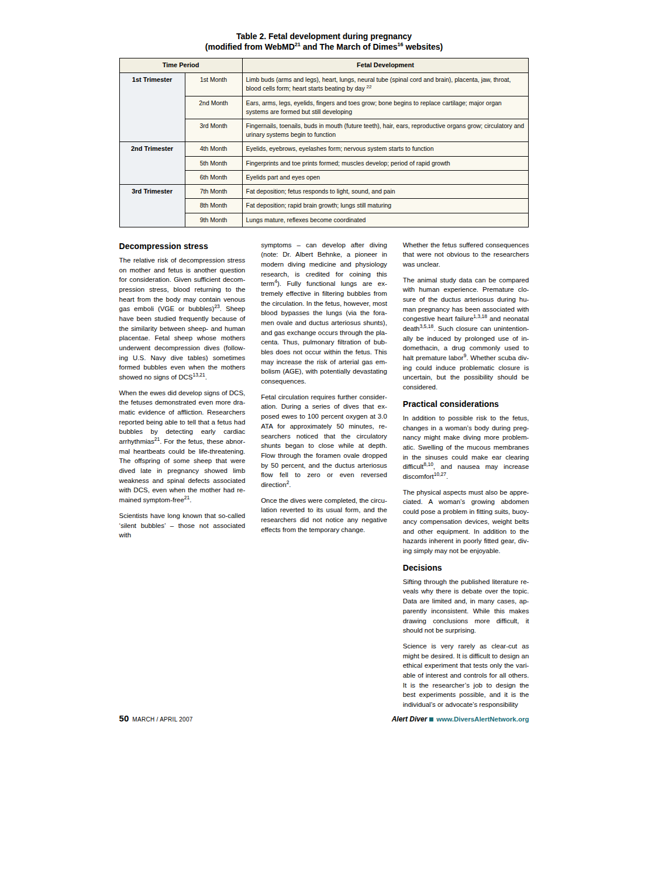Table 2. Fetal development during pregnancy
(modified from WebMD21 and The March of Dimes16 websites)
| Time Period | Fetal Development |
| --- | --- |
| 1st Trimester | 1st Month | Limb buds (arms and legs), heart, lungs, neural tube (spinal cord and brain), placenta, jaw, throat, blood cells form; heart starts beating by day 22 |
| 2nd Month | Ears, arms, legs, eyelids, fingers and toes grow; bone begins to replace cartilage; major organ systems are formed but still developing |
| 3rd Month | Fingernails, toenails, buds in mouth (future teeth), hair, ears, reproductive organs grow; circulatory and urinary systems begin to function |
| 2nd Trimester | 4th Month | Eyelids, eyebrows, eyelashes form; nervous system starts to function |
| 5th Month | Fingerprints and toe prints formed; muscles develop; period of rapid growth |
| 6th Month | Eyelids part and eyes open |
| 3rd Trimester | 7th Month | Fat deposition; fetus responds to light, sound, and pain |
| 8th Month | Fat deposition; rapid brain growth; lungs still maturing |
| 9th Month | Lungs mature, reflexes become coordinated |
Decompression stress
The relative risk of decompression stress on mother and fetus is another question for consideration. Given sufficient decompression stress, blood returning to the heart from the body may contain venous gas emboli (VGE or bubbles)23. Sheep have been studied frequently because of the similarity between sheep- and human placentae. Fetal sheep whose mothers underwent decompression dives (following U.S. Navy dive tables) sometimes formed bubbles even when the mothers showed no signs of DCS13,21.
When the ewes did develop signs of DCS, the fetuses demonstrated even more dramatic evidence of affliction. Researchers reported being able to tell that a fetus had bubbles by detecting early cardiac arrhythmias21. For the fetus, these abnormal heartbeats could be life-threatening. The offspring of some sheep that were dived late in pregnancy showed limb weakness and spinal defects associated with DCS, even when the mother had remained symptom-free21.
Scientists have long known that so-called ‘silent bubbles’ – those not associated with
symptoms – can develop after diving (note: Dr. Albert Behnke, a pioneer in modern diving medicine and physiology research, is credited for coining this term4). Fully functional lungs are extremely effective in filtering bubbles from the circulation. In the fetus, however, most blood bypasses the lungs (via the foramen ovale and ductus arteriosus shunts), and gas exchange occurs through the placenta. Thus, pulmonary filtration of bubbles does not occur within the fetus. This may increase the risk of arterial gas embolism (AGE), with potentially devastating consequences.
Fetal circulation requires further consideration. During a series of dives that exposed ewes to 100 percent oxygen at 3.0 ATA for approximately 50 minutes, researchers noticed that the circulatory shunts began to close while at depth. Flow through the foramen ovale dropped by 50 percent, and the ductus arteriosus flow fell to zero or even reversed direction2.
Once the dives were completed, the circulation reverted to its usual form, and the researchers did not notice any negative effects from the temporary change.
Whether the fetus suffered consequences that were not obvious to the researchers was unclear.
The animal study data can be compared with human experience. Premature closure of the ductus arteriosus during human pregnancy has been associated with congestive heart failure1,3,18 and neonatal death3,5,18. Such closure can unintentionally be induced by prolonged use of indomethacin, a drug commonly used to halt premature labor9. Whether scuba diving could induce problematic closure is uncertain, but the possibility should be considered.
Practical considerations
In addition to possible risk to the fetus, changes in a woman’s body during pregnancy might make diving more problematic. Swelling of the mucous membranes in the sinuses could make ear clearing difficult8,10, and nausea may increase discomfort10,27.
The physical aspects must also be appreciated. A woman’s growing abdomen could pose a problem in fitting suits, buoyancy compensation devices, weight belts and other equipment. In addition to the hazards inherent in poorly fitted gear, diving simply may not be enjoyable.
Decisions
Sifting through the published literature reveals why there is debate over the topic. Data are limited and, in many cases, apparently inconsistent. While this makes drawing conclusions more difficult, it should not be surprising.
Science is very rarely as clear-cut as might be desired. It is difficult to design an ethical experiment that tests only the variable of interest and controls for all others. It is the researcher’s job to design the best experiments possible, and it is the individual’s or advocate’s responsibility
50 MARCH / APRIL 2007
Alert Diver www.DiversAlertNetwork.org